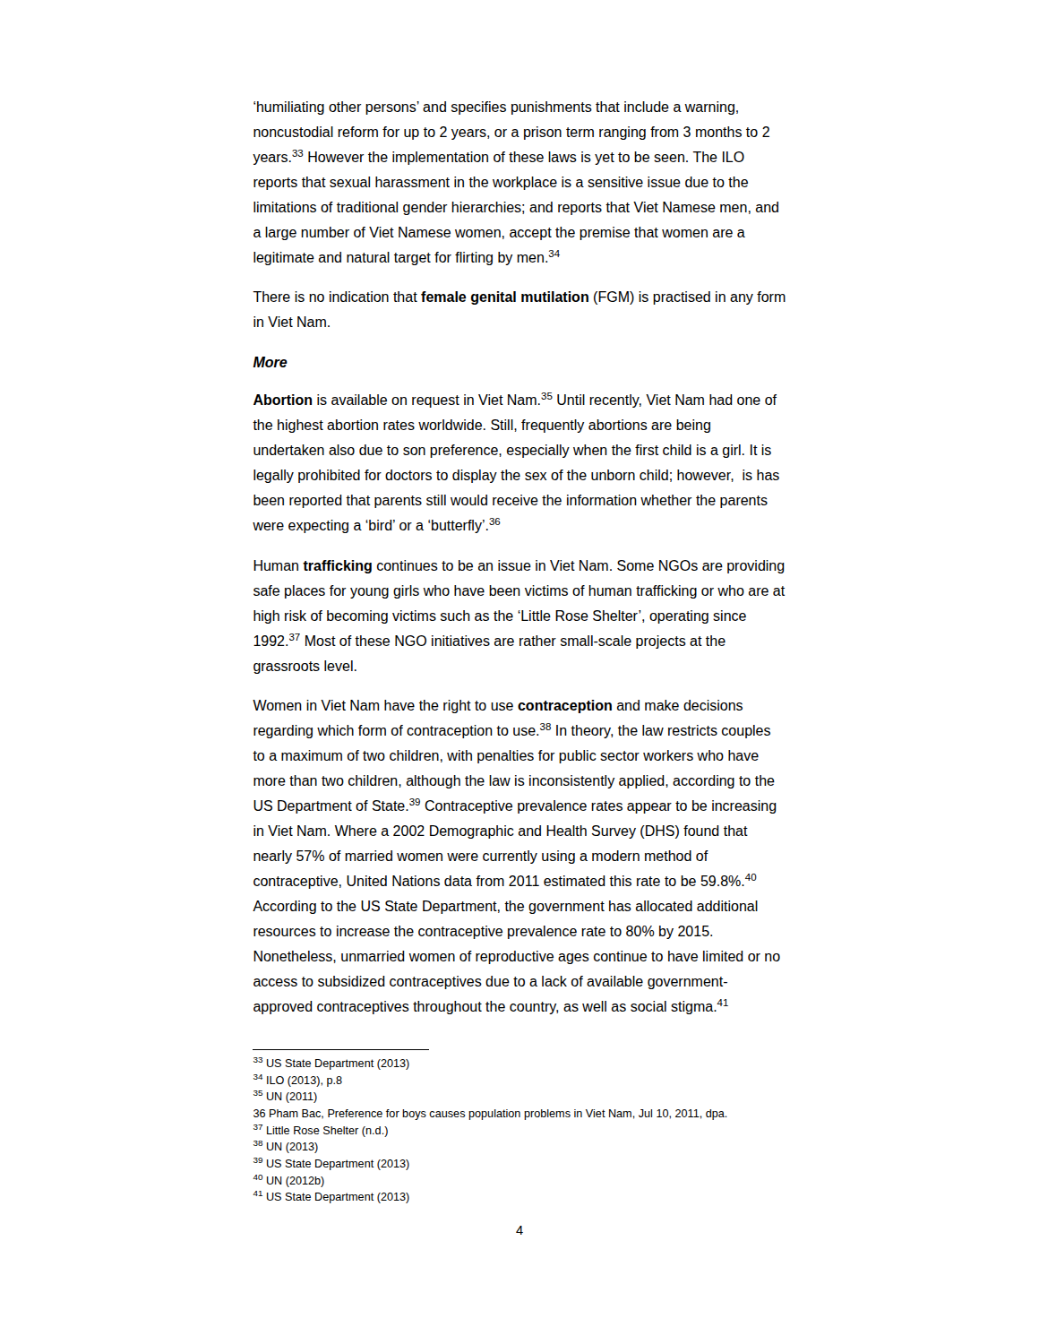‘humiliating other persons’ and specifies punishments that include a warning, noncustodial reform for up to 2 years, or a prison term ranging from 3 months to 2 years.33 However the implementation of these laws is yet to be seen. The ILO reports that sexual harassment in the workplace is a sensitive issue due to the limitations of traditional gender hierarchies; and reports that Viet Namese men, and a large number of Viet Namese women, accept the premise that women are a legitimate and natural target for flirting by men.34
There is no indication that female genital mutilation (FGM) is practised in any form in Viet Nam.
More
Abortion is available on request in Viet Nam.35 Until recently, Viet Nam had one of the highest abortion rates worldwide. Still, frequently abortions are being undertaken also due to son preference, especially when the first child is a girl. It is legally prohibited for doctors to display the sex of the unborn child; however, is has been reported that parents still would receive the information whether the parents were expecting a ‘bird’ or a ‘butterfly’.36
Human trafficking continues to be an issue in Viet Nam. Some NGOs are providing safe places for young girls who have been victims of human trafficking or who are at high risk of becoming victims such as the ‘Little Rose Shelter’, operating since 1992.37 Most of these NGO initiatives are rather small-scale projects at the grassroots level.
Women in Viet Nam have the right to use contraception and make decisions regarding which form of contraception to use.38 In theory, the law restricts couples to a maximum of two children, with penalties for public sector workers who have more than two children, although the law is inconsistently applied, according to the US Department of State.39 Contraceptive prevalence rates appear to be increasing in Viet Nam. Where a 2002 Demographic and Health Survey (DHS) found that nearly 57% of married women were currently using a modern method of contraceptive, United Nations data from 2011 estimated this rate to be 59.8%.40 According to the US State Department, the government has allocated additional resources to increase the contraceptive prevalence rate to 80% by 2015. Nonetheless, unmarried women of reproductive ages continue to have limited or no access to subsidized contraceptives due to a lack of available government-approved contraceptives throughout the country, as well as social stigma.41
33 US State Department (2013)
34 ILO (2013), p.8
35 UN (2011)
36 Pham Bac, Preference for boys causes population problems in Viet Nam, Jul 10, 2011, dpa.
37 Little Rose Shelter (n.d.)
38 UN (2013)
39 US State Department (2013)
40 UN (2012b)
41 US State Department (2013)
4